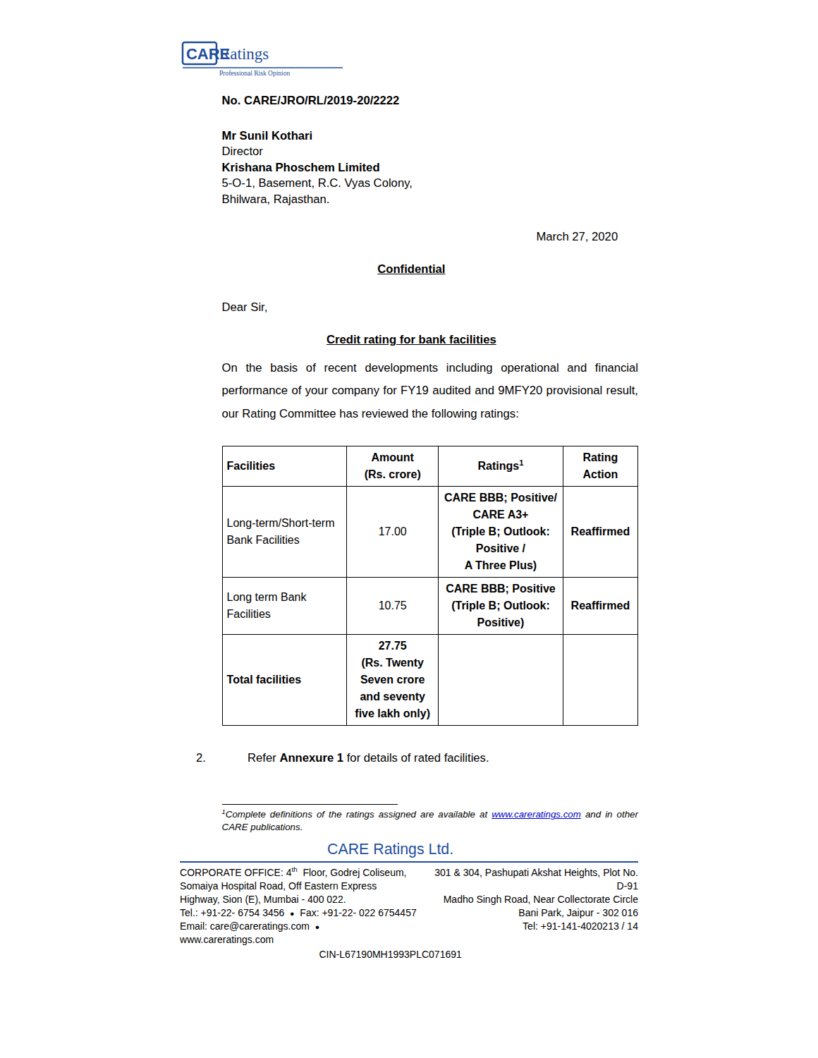No. CARE/JRO/RL/2019-20/2222
Mr Sunil Kothari
Director
Krishana Phoschem Limited
5-O-1, Basement, R.C. Vyas Colony,
Bhilwara, Rajasthan.
March 27, 2020
Confidential
Dear Sir,
Credit rating for bank facilities
On the basis of recent developments including operational and financial performance of your company for FY19 audited and 9MFY20 provisional result, our Rating Committee has reviewed the following ratings:
| Facilities | Amount (Rs. crore) | Ratings 1 | Rating Action |
| --- | --- | --- | --- |
| Long-term/Short-term Bank Facilities | 17.00 | CARE BBB; Positive/ CARE A3+ (Triple B; Outlook: Positive / A Three Plus) | Reaffirmed |
| Long term Bank Facilities | 10.75 | CARE BBB; Positive (Triple B; Outlook: Positive) | Reaffirmed |
| Total facilities | 27.75 (Rs. Twenty Seven crore and seventy five lakh only) | | |
2. Refer Annexure 1 for details of rated facilities.
1Complete definitions of the ratings assigned are available at www.careratings.com and in other CARE publications.
CARE Ratings Ltd.
CORPORATE OFFICE: 4th Floor, Godrej Coliseum, Somaiya Hospital Road, Off Eastern Express Highway, Sion (E), Mumbai - 400 022.
Tel.: +91-22- 6754 3456 ● Fax: +91-22- 022 6754457
Email: care@careratings.com ● www.careratings.com
301 & 304, Pashupati Akshat Heights, Plot No. D-91
Madho Singh Road, Near Collectorate Circle
Bani Park, Jaipur - 302 016
Tel: +91-141-4020213 / 14
CIN-L67190MH1993PLC071691